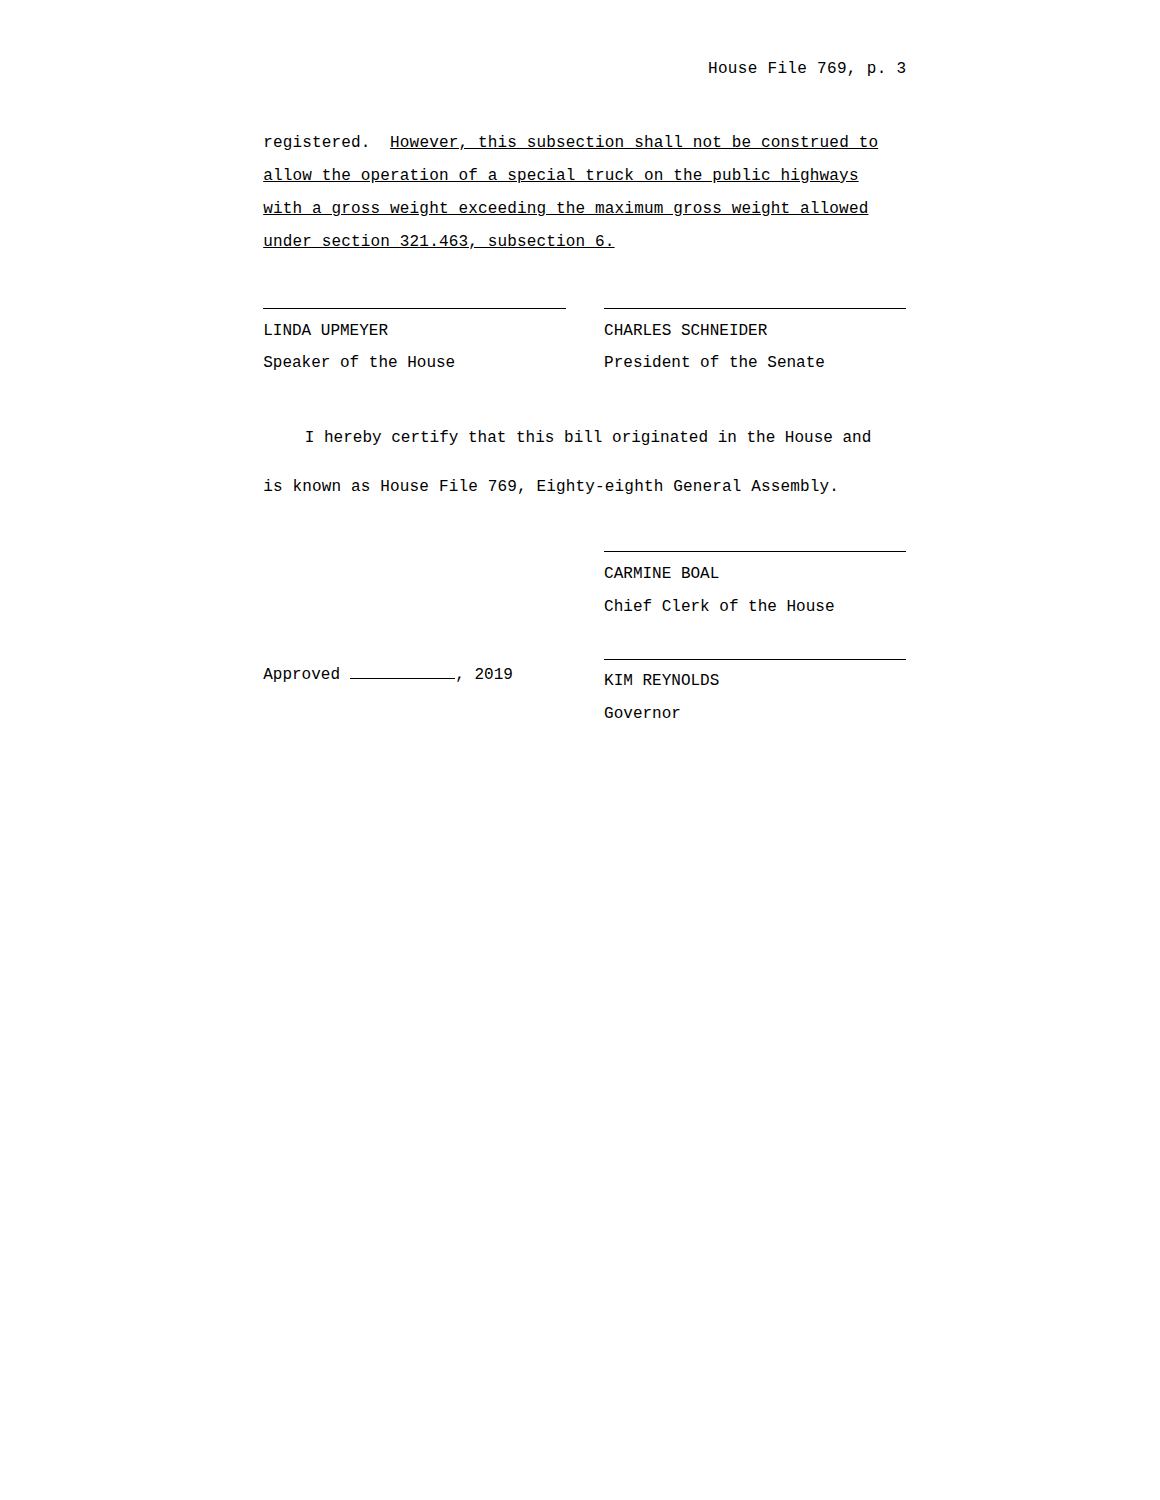House File 769, p. 3
registered. However, this subsection shall not be construed to
allow the operation of a special truck on the public highways
with a gross weight exceeding the maximum gross weight allowed
under section 321.463, subsection 6.
| LINDA UPMEYER Speaker of the House | | CHARLES SCHNEIDER President of the Senate |
I hereby certify that this bill originated in the House and
is known as House File 769, Eighty-eighth General Assembly.
| | | CARMINE BOAL Chief Clerk of the House |
| Approved , 2019 | | KIM REYNOLDS Governor |